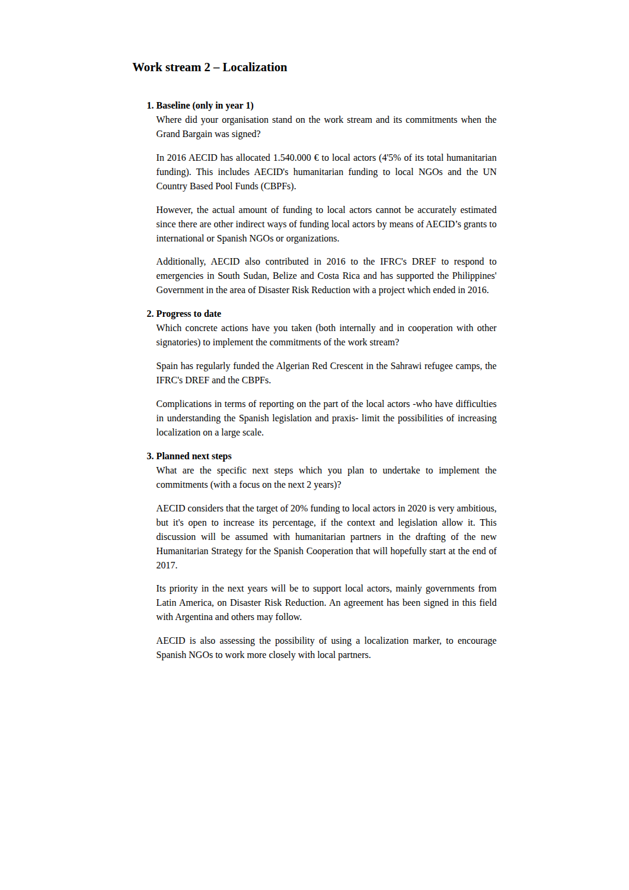Work stream 2 – Localization
Baseline (only in year 1)
Where did your organisation stand on the work stream and its commitments when the Grand Bargain was signed?
In 2016 AECID has allocated 1.540.000 € to local actors (4'5% of its total humanitarian funding). This includes AECID's humanitarian funding to local NGOs and the UN Country Based Pool Funds (CBPFs).
However, the actual amount of funding to local actors cannot be accurately estimated since there are other indirect ways of funding local actors by means of AECID’s grants to international or Spanish NGOs or organizations.
Additionally, AECID also contributed in 2016 to the IFRC's DREF to respond to emergencies in South Sudan, Belize and Costa Rica and has supported the Philippines' Government in the area of Disaster Risk Reduction with a project which ended in 2016.
Progress to date
Which concrete actions have you taken (both internally and in cooperation with other signatories) to implement the commitments of the work stream?
Spain has regularly funded the Algerian Red Crescent in the Sahrawi refugee camps, the IFRC's DREF and the CBPFs.
Complications in terms of reporting on the part of the local actors -who have difficulties in understanding the Spanish legislation and praxis- limit the possibilities of increasing localization on a large scale.
Planned next steps
What are the specific next steps which you plan to undertake to implement the commitments (with a focus on the next 2 years)?
AECID considers that the target of 20% funding to local actors in 2020 is very ambitious, but it's open to increase its percentage, if the context and legislation allow it. This discussion will be assumed with humanitarian partners in the drafting of the new Humanitarian Strategy for the Spanish Cooperation that will hopefully start at the end of 2017.
Its priority in the next years will be to support local actors, mainly governments from Latin America, on Disaster Risk Reduction. An agreement has been signed in this field with Argentina and others may follow.
AECID is also assessing the possibility of using a localization marker, to encourage Spanish NGOs to work more closely with local partners.